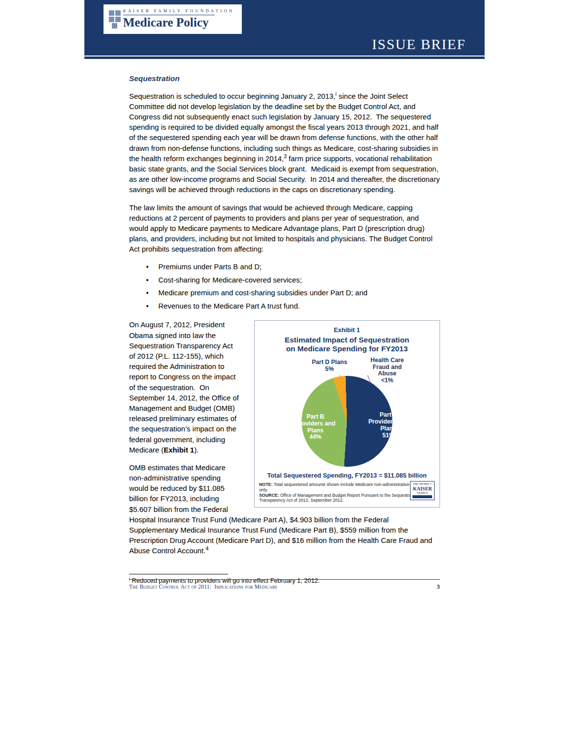K A I S E R F A M I L Y F O U N D A T I O N
Medicare Policy
ISSUE BRIEF
Sequestration
Sequestration is scheduled to occur beginning January 2, 2013,i since the Joint Select Committee did not develop legislation by the deadline set by the Budget Control Act, and Congress did not subsequently enact such legislation by January 15, 2012. The sequestered spending is required to be divided equally amongst the fiscal years 2013 through 2021, and half of the sequestered spending each year will be drawn from defense functions, with the other half drawn from non-defense functions, including such things as Medicare, cost-sharing subsidies in the health reform exchanges beginning in 2014,3 farm price supports, vocational rehabilitation basic state grants, and the Social Services block grant. Medicaid is exempt from sequestration, as are other low-income programs and Social Security. In 2014 and thereafter, the discretionary savings will be achieved through reductions in the caps on discretionary spending.
The law limits the amount of savings that would be achieved through Medicare, capping reductions at 2 percent of payments to providers and plans per year of sequestration, and would apply to Medicare payments to Medicare Advantage plans, Part D (prescription drug) plans, and providers, including but not limited to hospitals and physicians. The Budget Control Act prohibits sequestration from affecting:
Premiums under Parts B and D;
Cost-sharing for Medicare-covered services;
Medicare premium and cost-sharing subsidies under Part D; and
Revenues to the Medicare Part A trust fund.
Exhibit 1
Estimated Impact of Sequestration
on Medicare Spending for FY2013
Part D Plans
5%
Health Care
Fraud and
Abuse
<1%
Part A
Providers and
Plans
51%
Part B
Providers and
Plans
44%
Total Sequestered Spending, FY2013 = $11.085 billion
THE HENRY J. KAISER FAMILY
NOTE: Total sequestered amounts shown include Medicare non-administrative spending only.
SOURCE: Office of Management and Budget Report Pursuant to the Sequestration Transparency Act of 2012, September 2012.
On August 7, 2012, President Obama signed into law the Sequestration Transparency Act of 2012 (P.L. 112-155), which required the Administration to report to Congress on the impact of the sequestration. On September 14, 2012, the Office of Management and Budget (OMB) released preliminary estimates of the sequestration’s impact on the federal government, including Medicare (Exhibit 1).
OMB estimates that Medicare non-administrative spending would be reduced by $11.085 billion for FY2013, including $5.607 billion from the Federal Hospital Insurance Trust Fund (Medicare Part A), $4.903 billion from the Federal Supplementary Medical Insurance Trust Fund (Medicare Part B), $559 million from the Prescription Drug Account (Medicare Part D), and $16 million from the Health Care Fraud and Abuse Control Account.4
i Reduced payments to providers will go into effect February 1, 2012.
The Budget Control Act of 2011: Implications for Medicare
3